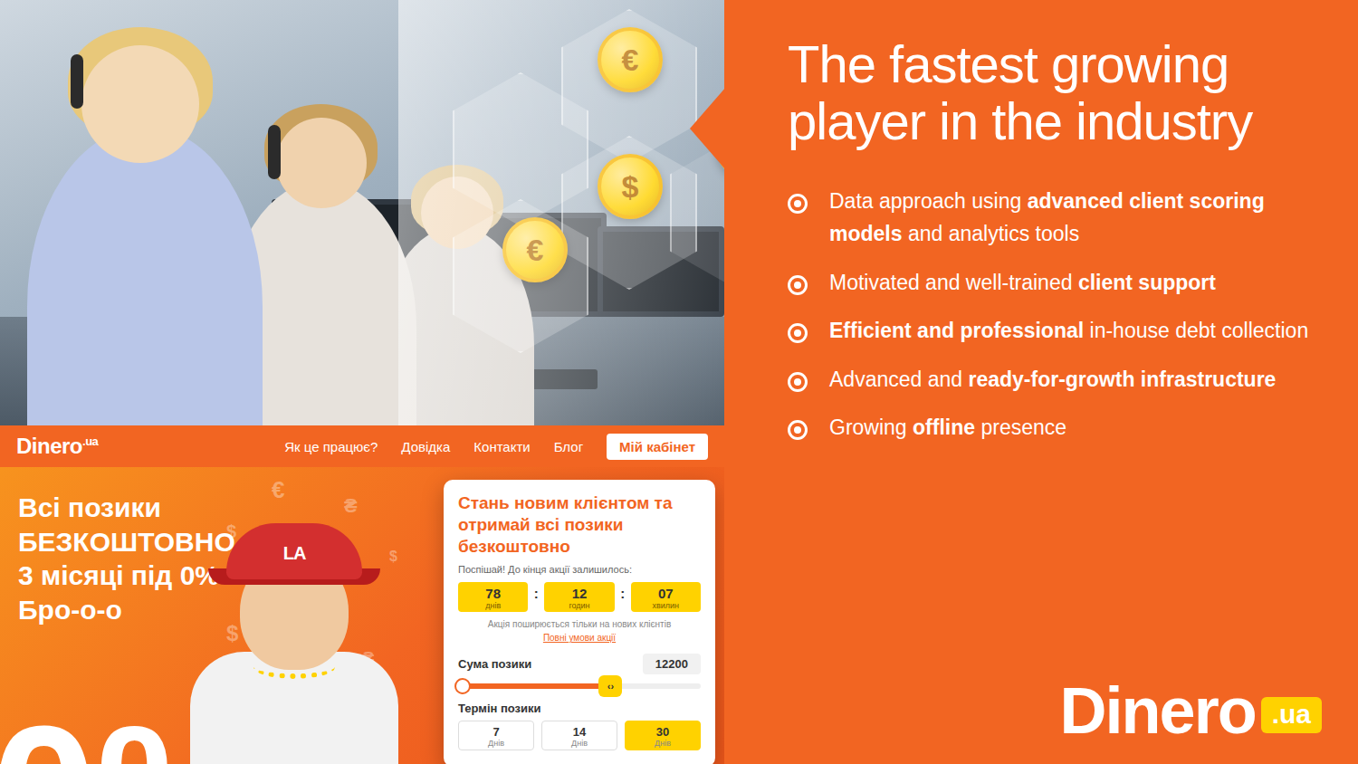€
$
€
$
Dinero.ua
Як це працює? Довідка Контакти Блог Мій кабінет
€ $ ₴ € $ ₴ € $
Всі позики БЕЗКОШТОВНО
3 місяці під 0%
Бро-о-о
0%
Стань новим клієнтом та
отримай всі позики
безкоштовно
Поспішай! До кінця акції залишилось:
78днів
:
12годин
:
07хвилин
Акція поширюється тільки на нових клієнтів
Повні умови акції
Сума позики 12200
‹›
Термін позики
7Днів
14Днів
30Днів
The fastest growing player in the industry
Data approach using advanced client scoring models and analytics tools
Motivated and well-trained client support
Efficient and professional in-house debt collection
Advanced and ready-for-growth infrastructure
Growing offline presence
Dinero
.ua